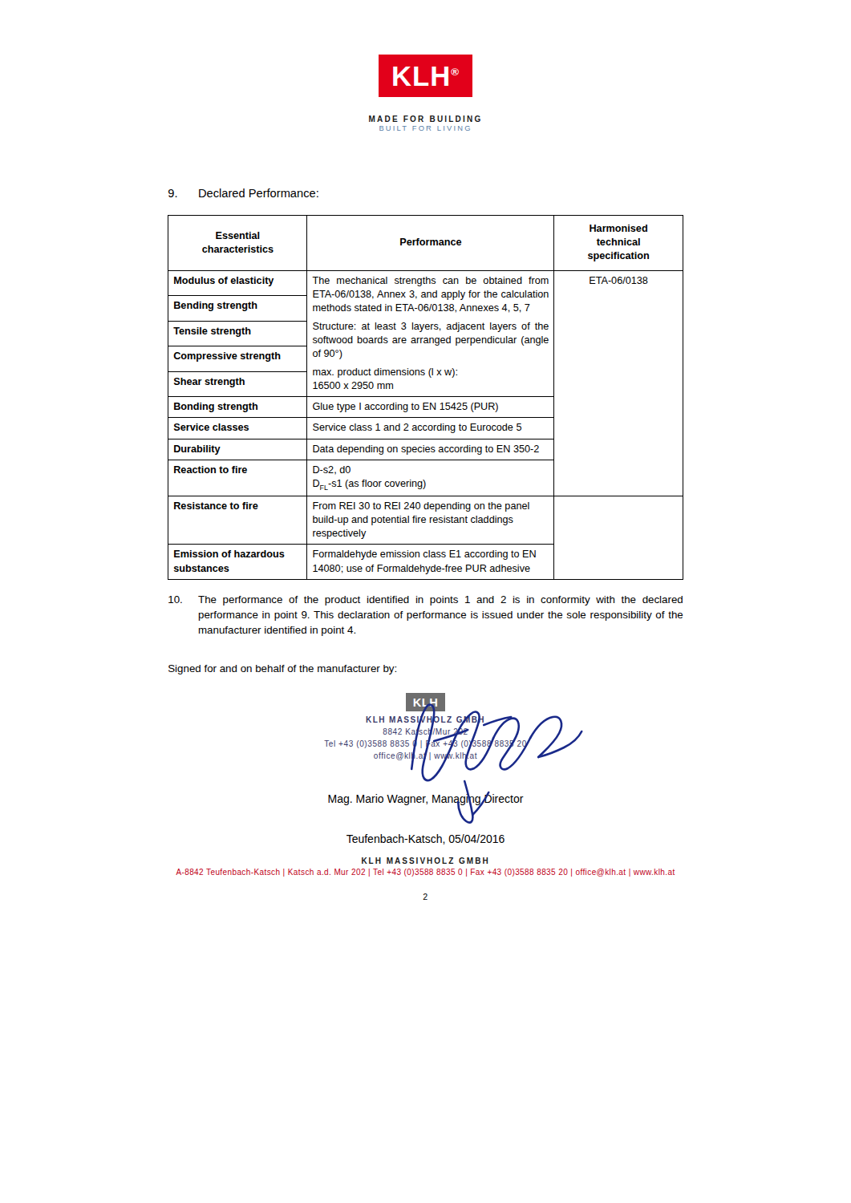KLH®
MADE FOR BUILDING BUILT FOR LIVING
9. Declared Performance:
| Essential characteristics | Performance | Harmonised technical specification |
| --- | --- | --- |
| Modulus of elasticity | The mechanical strengths can be obtained from ETA-06/0138, Annex 3, and apply for the calculation methods stated in ETA-06/0138, Annexes 4, 5, 7 Structure: at least 3 layers, adjacent layers of the softwood boards are arranged perpendicular (angle of 90°) max. product dimensions (l x w): 16500 x 2950 mm | ETA-06/0138 |
| Bending strength |
| Tensile strength |
| Compressive strength |
| Shear strength |
| Bonding strength | Glue type I according to EN 15425 (PUR) |
| Service classes | Service class 1 and 2 according to Eurocode 5 |
| Durability | Data depending on species according to EN 350-2 |
| Reaction to fire | D-s2, d0 D FL -s1 (as floor covering) |
| Resistance to fire | From REI 30 to REI 240 depending on the panel build-up and potential fire resistant claddings respectively | |
| Emission of hazardous substances | Formaldehyde emission class E1 according to EN 14080; use of Formaldehyde-free PUR adhesive |
10.
The performance of the product identified in points 1 and 2 is in conformity with the declared performance in point 9. This declaration of performance is issued under the sole responsibility of the manufacturer identified in point 4.
Signed for and on behalf of the manufacturer by:
KLH
KLH MASSIVHOLZ GMBH
8842 Katsch/Mur 202
Tel +43 (0)3588 8835 0 | Fax +43 (0)3588 8835 20
office@klh.at | www.klh.at
Mag. Mario Wagner, Managing Director
Teufenbach-Katsch, 05/04/2016
KLH MASSIVHOLZ GMBH
A-8842 Teufenbach-Katsch | Katsch a.d. Mur 202 | Tel +43 (0)3588 8835 0 | Fax +43 (0)3588 8835 20 | office@klh.at | www.klh.at
2